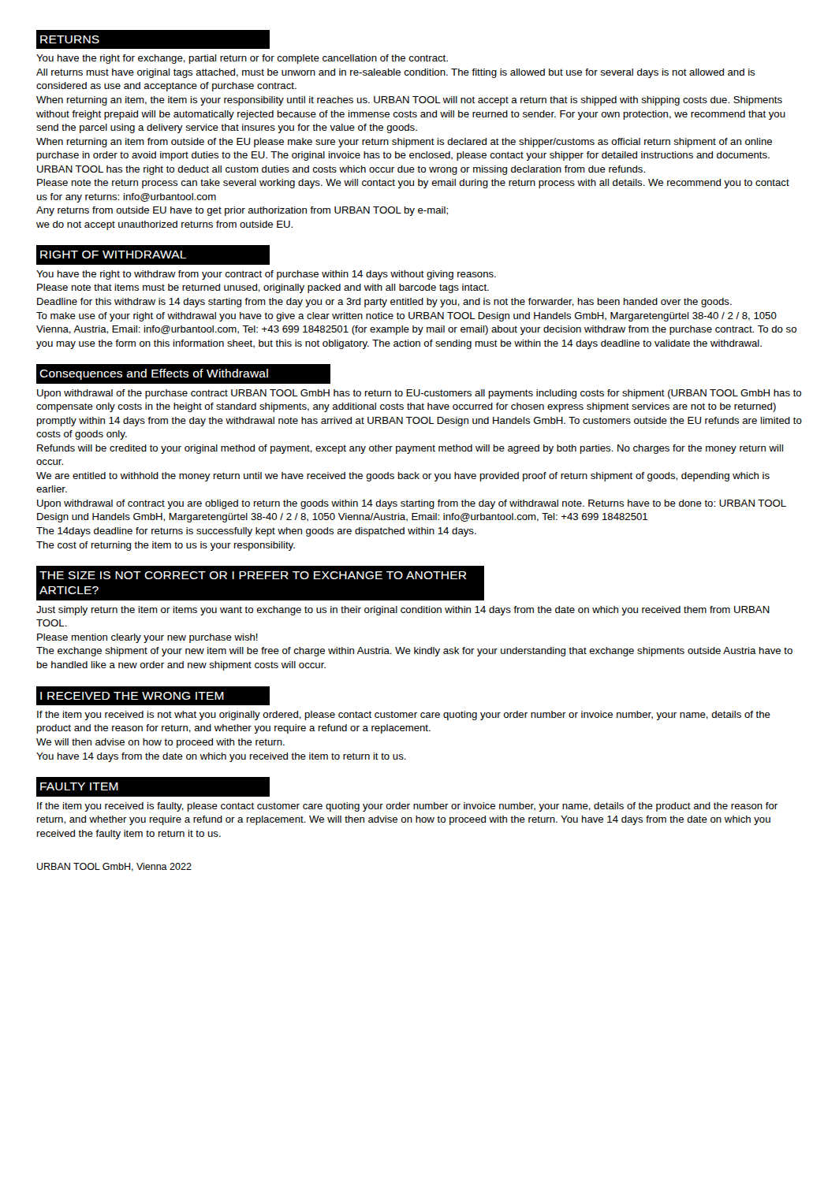RETURNS
You have the right for exchange, partial return or for complete cancellation of the contract.
All returns must have original tags attached, must be unworn and in re-saleable condition. The fitting is allowed but use for several days is not allowed and is considered as use and acceptance of purchase contract.
When returning an item, the item is your responsibility until it reaches us. URBAN TOOL will not accept a return that is shipped with shipping costs due. Shipments without freight prepaid will be automatically rejected because of the immense costs and will be reurned to sender. For your own protection, we recommend that you send the parcel using a delivery service that insures you for the value of the goods.
When returning an item from outside of the EU please make sure your return shipment is declared at the shipper/customs as official return shipment of an online purchase in order to avoid import duties to the EU. The original invoice has to be enclosed, please contact your shipper for detailed instructions and documents. URBAN TOOL has the right to deduct all custom duties and costs which occur due to wrong or missing declaration from due refunds.
Please note the return process can take several working days. We will contact you by email during the return process with all details. We recommend you to contact us for any returns: info@urbantool.com
Any returns from outside EU have to get prior authorization from URBAN TOOL by e-mail;
we do not accept unauthorized returns from outside EU.
RIGHT OF WITHDRAWAL
You have the right to withdraw from your contract of purchase within 14 days without giving reasons.
Please note that items must be returned unused, originally packed and with all barcode tags intact.
Deadline for this withdraw is 14 days starting from the day you or a 3rd party entitled by you, and is not the forwarder, has been handed over the goods.
To make use of your right of withdrawal you have to give a clear written notice to URBAN TOOL Design und Handels GmbH, Margaretengürtel 38-40 / 2 / 8, 1050 Vienna, Austria, Email: info@urbantool.com, Tel: +43 699 18482501 (for example by mail or email) about your decision withdraw from the purchase contract. To do so you may use the form on this information sheet, but this is not obligatory. The action of sending must be within the 14 days deadline to validate the withdrawal.
Consequences and Effects of Withdrawal
Upon withdrawal of the purchase contract URBAN TOOL GmbH has to return to EU-customers all payments including costs for shipment (URBAN TOOL GmbH has to compensate only costs in the height of standard shipments, any additional costs that have occurred for chosen express shipment services are not to be returned) promptly within 14 days from the day the withdrawal note has arrived at URBAN TOOL Design und Handels GmbH. To customers outside the EU refunds are limited to costs of goods only.
Refunds will be credited to your original method of payment, except any other payment method will be agreed by both parties. No charges for the money return will occur.
We are entitled to withhold the money return until we have received the goods back or you have provided proof of return shipment of goods, depending which is earlier.
Upon withdrawal of contract you are obliged to return the goods within 14 days starting from the day of withdrawal note. Returns have to be done to: URBAN TOOL Design und Handels GmbH, Margaretengürtel 38-40 / 2 / 8, 1050 Vienna/Austria, Email: info@urbantool.com, Tel: +43 699 18482501
The 14days deadline for returns is successfully kept when goods are dispatched within 14 days.
The cost of returning the item to us is your responsibility.
THE SIZE IS NOT CORRECT OR I PREFER TO EXCHANGE TO ANOTHER ARTICLE?
Just simply return the item or items you want to exchange to us in their original condition within 14 days from the date on which you received them from URBAN TOOL.
Please mention clearly your new purchase wish!
The exchange shipment of your new item will be free of charge within Austria. We kindly ask for your understanding that exchange shipments outside Austria have to be handled like a new order and new shipment costs will occur.
I RECEIVED THE WRONG ITEM
If the item you received is not what you originally ordered, please contact customer care quoting your order number or invoice number, your name, details of the product and the reason for return, and whether you require a refund or a replacement.
We will then advise on how to proceed with the return.
You have 14 days from the date on which you received the item to return it to us.
FAULTY ITEM
If the item you received is faulty, please contact customer care quoting your order number or invoice number, your name, details of the product and the reason for return, and whether you require a refund or a replacement. We will then advise on how to proceed with the return. You have 14 days from the date on which you received the faulty item to return it to us.
URBAN TOOL GmbH, Vienna 2022